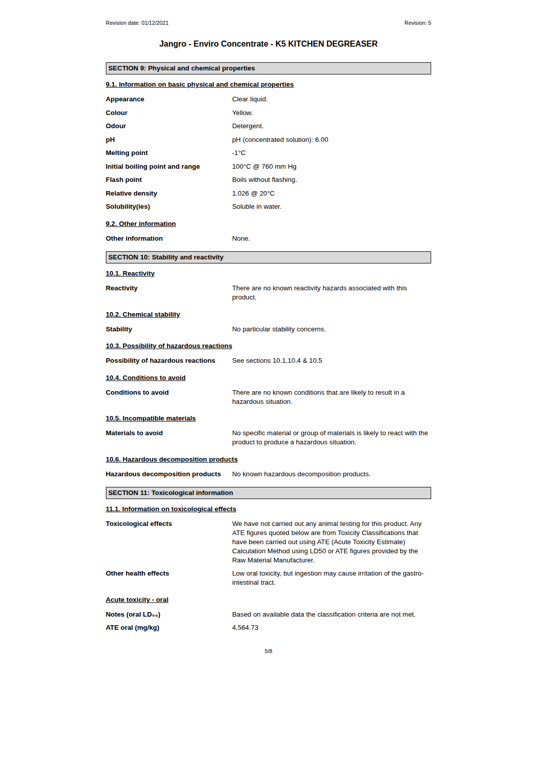Revision date: 01/12/2021 Revision: 5
Jangro - Enviro Concentrate - K5 KITCHEN DEGREASER
SECTION 9: Physical and chemical properties
9.1. Information on basic physical and chemical properties
| Appearance | Clear liquid. |
| Colour | Yellow. |
| Odour | Detergent. |
| pH | pH (concentrated solution): 6.00 |
| Melting point | -1°C |
| Initial boiling point and range | 100°C @ 760 mm Hg |
| Flash point | Boils without flashing. |
| Relative density | 1.026 @ 20°C |
| Solubility(ies) | Soluble in water. |
9.2. Other information
| Other information | None. |
SECTION 10: Stability and reactivity
10.1. Reactivity
| Reactivity | There are no known reactivity hazards associated with this product. |
10.2. Chemical stability
| Stability | No particular stability concerns. |
10.3. Possibility of hazardous reactions
| Possibility of hazardous reactions | See sections 10.1,10.4 & 10.5 |
10.4. Conditions to avoid
| Conditions to avoid | There are no known conditions that are likely to result in a hazardous situation. |
10.5. Incompatible materials
| Materials to avoid | No specific material or group of materials is likely to react with the product to produce a hazardous situation. |
10.6. Hazardous decomposition products
| Hazardous decomposition products | No known hazardous decomposition products. |
SECTION 11: Toxicological information
11.1. Information on toxicological effects
| Toxicological effects | We have not carried out any animal testing for this product. Any ATE figures quoted below are from Toxicity Classifications that have been carried out using ATE (Acute Toxicity Estimate) Calculation Method using LD50 or ATE figures provided by the Raw Material Manufacturer. |
| Other health effects | Low oral toxicity, but ingestion may cause irritation of the gastro-intestinal tract. |
Acute toxicity - oral
| Notes (oral LD₅₀) | Based on available data the classification criteria are not met. |
| ATE oral (mg/kg) | 4,564.73 |
5/8